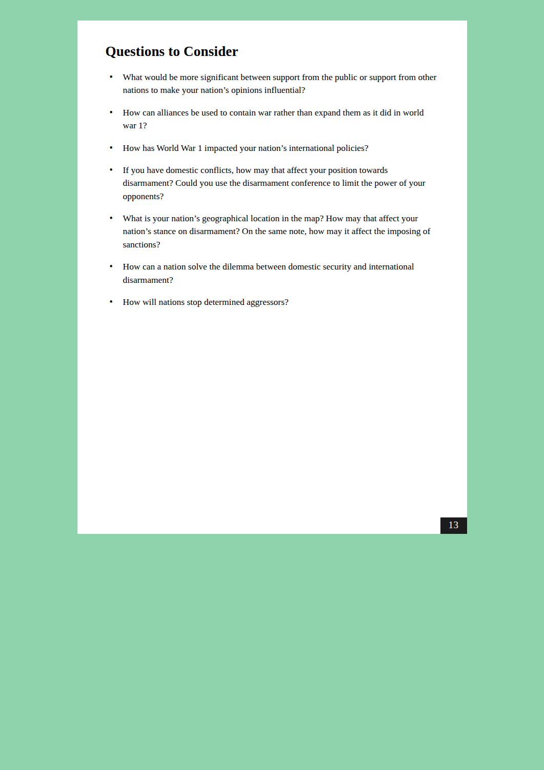Questions to Consider
What would be more significant between support from the public or support from other nations to make your nation’s opinions influential?
How can alliances be used to contain war rather than expand them as it did in world war 1?
How has World War 1 impacted your nation’s international policies?
If you have domestic conflicts, how may that affect your position towards disarmament? Could you use the disarmament conference to limit the power of your opponents?
What is your nation’s geographical location in the map? How may that affect your nation’s stance on disarmament? On the same note, how may it affect the imposing of sanctions?
How can a nation solve the dilemma between domestic security and international disarmament?
How will nations stop determined aggressors?
13